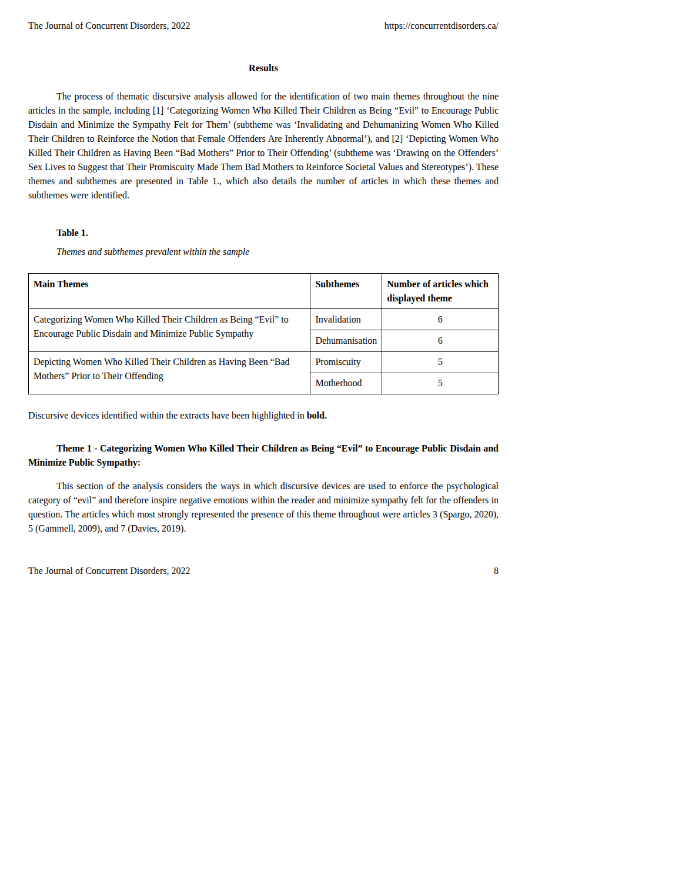The Journal of Concurrent Disorders, 2022 https://concurrentdisorders.ca/
Results
The process of thematic discursive analysis allowed for the identification of two main themes throughout the nine articles in the sample, including [1] ‘Categorizing Women Who Killed Their Children as Being “Evil” to Encourage Public Disdain and Minimize the Sympathy Felt for Them’ (subtheme was ‘Invalidating and Dehumanizing Women Who Killed Their Children to Reinforce the Notion that Female Offenders Are Inherently Abnormal’), and [2] ‘Depicting Women Who Killed Their Children as Having Been “Bad Mothers” Prior to Their Offending’ (subtheme was ‘Drawing on the Offenders’ Sex Lives to Suggest that Their Promiscuity Made Them Bad Mothers to Reinforce Societal Values and Stereotypes’). These themes and subthemes are presented in Table 1., which also details the number of articles in which these themes and subthemes were identified.
Table 1.
Themes and subthemes prevalent within the sample
| Main Themes | Subthemes | Number of articles which displayed theme |
| --- | --- | --- |
| Categorizing Women Who Killed Their Children as Being “Evil” to Encourage Public Disdain and Minimize Public Sympathy | Invalidation | 6 |
| Dehumanisation | 6 |
| Depicting Women Who Killed Their Children as Having Been “Bad Mothers” Prior to Their Offending | Promiscuity | 5 |
| Motherhood | 5 |
Discursive devices identified within the extracts have been highlighted in bold.
Theme 1 - Categorizing Women Who Killed Their Children as Being “Evil” to Encourage Public Disdain and Minimize Public Sympathy:
This section of the analysis considers the ways in which discursive devices are used to enforce the psychological category of “evil” and therefore inspire negative emotions within the reader and minimize sympathy felt for the offenders in question. The articles which most strongly represented the presence of this theme throughout were articles 3 (Spargo, 2020), 5 (Gammell, 2009), and 7 (Davies, 2019).
The Journal of Concurrent Disorders, 2022 8